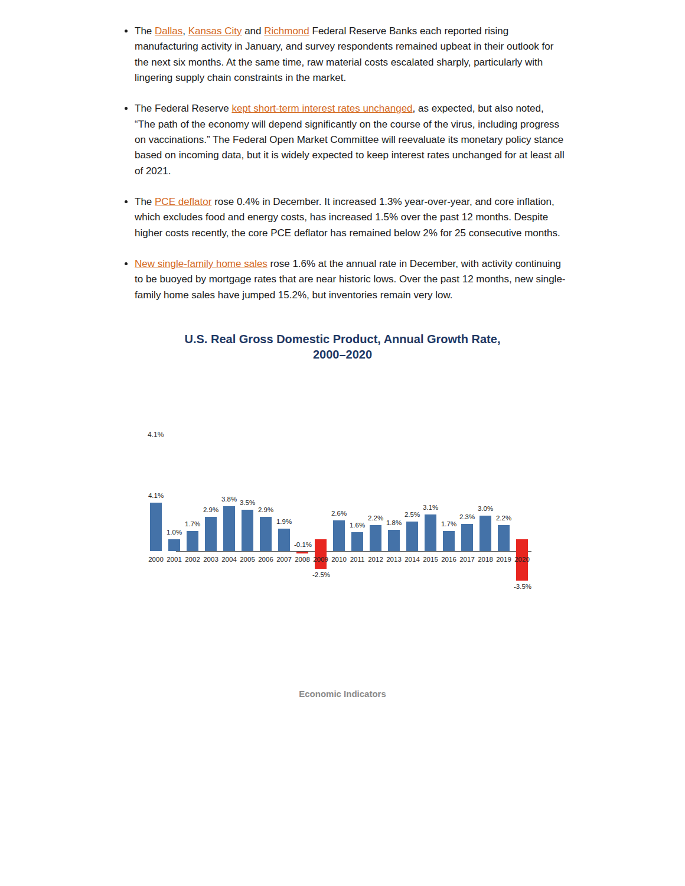The Dallas, Kansas City and Richmond Federal Reserve Banks each reported rising manufacturing activity in January, and survey respondents remained upbeat in their outlook for the next six months. At the same time, raw material costs escalated sharply, particularly with lingering supply chain constraints in the market.
The Federal Reserve kept short-term interest rates unchanged, as expected, but also noted, “The path of the economy will depend significantly on the course of the virus, including progress on vaccinations.” The Federal Open Market Committee will reevaluate its monetary policy stance based on incoming data, but it is widely expected to keep interest rates unchanged for at least all of 2021.
The PCE deflator rose 0.4% in December. It increased 1.3% year-over-year, and core inflation, which excludes food and energy costs, has increased 1.5% over the past 12 months. Despite higher costs recently, the core PCE deflator has remained below 2% for 25 consecutive months.
New single-family home sales rose 1.6% at the annual rate in December, with activity continuing to be buoyed by mortgage rates that are near historic lows. Over the past 12 months, new single-family home sales have jumped 15.2%, but inventories remain very low.
U.S. Real Gross Domestic Product, Annual Growth Rate,
2000–2020
4.1%
4.1%
2000
1.0%
2001
1.7%
2002
2.9%
2003
3.8%
2004
3.5%
2005
2.9%
2006
1.9%
2007
-0.1%
2008
-2.5%
2009
2.6%
2010
1.6%
2011
2.2%
2012
1.8%
2013
2.5%
2014
3.1%
2015
1.7%
2016
2.3%
2017
3.0%
2018
2.2%
2019
-3.5%
2020
Economic Indicators